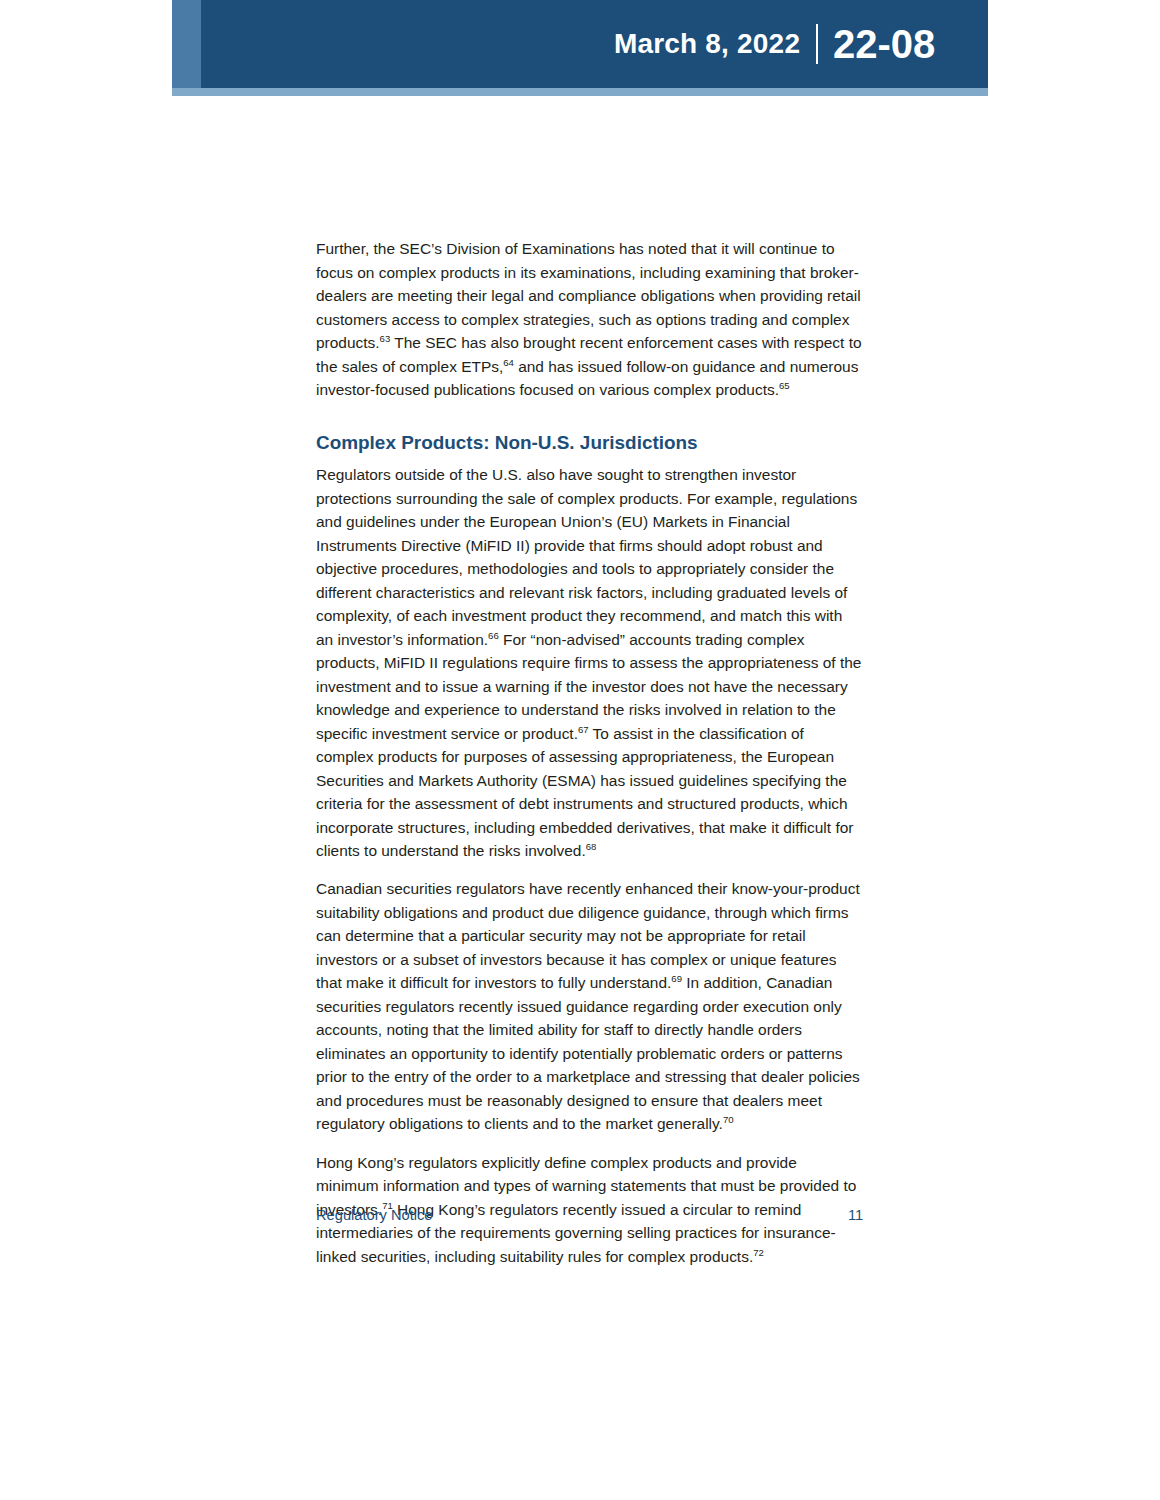March 8, 2022 22-08
Further, the SEC’s Division of Examinations has noted that it will continue to focus on complex products in its examinations, including examining that broker-dealers are meeting their legal and compliance obligations when providing retail customers access to complex strategies, such as options trading and complex products.63 The SEC has also brought recent enforcement cases with respect to the sales of complex ETPs,64 and has issued follow-on guidance and numerous investor-focused publications focused on various complex products.65
Complex Products: Non-U.S. Jurisdictions
Regulators outside of the U.S. also have sought to strengthen investor protections surrounding the sale of complex products. For example, regulations and guidelines under the European Union’s (EU) Markets in Financial Instruments Directive (MiFID II) provide that firms should adopt robust and objective procedures, methodologies and tools to appropriately consider the different characteristics and relevant risk factors, including graduated levels of complexity, of each investment product they recommend, and match this with an investor’s information.66 For “non-advised” accounts trading complex products, MiFID II regulations require firms to assess the appropriateness of the investment and to issue a warning if the investor does not have the necessary knowledge and experience to understand the risks involved in relation to the specific investment service or product.67 To assist in the classification of complex products for purposes of assessing appropriateness, the European Securities and Markets Authority (ESMA) has issued guidelines specifying the criteria for the assessment of debt instruments and structured products, which incorporate structures, including embedded derivatives, that make it difficult for clients to understand the risks involved.68
Canadian securities regulators have recently enhanced their know-your-product suitability obligations and product due diligence guidance, through which firms can determine that a particular security may not be appropriate for retail investors or a subset of investors because it has complex or unique features that make it difficult for investors to fully understand.69 In addition, Canadian securities regulators recently issued guidance regarding order execution only accounts, noting that the limited ability for staff to directly handle orders eliminates an opportunity to identify potentially problematic orders or patterns prior to the entry of the order to a marketplace and stressing that dealer policies and procedures must be reasonably designed to ensure that dealers meet regulatory obligations to clients and to the market generally.70
Hong Kong’s regulators explicitly define complex products and provide minimum information and types of warning statements that must be provided to investors.71 Hong Kong’s regulators recently issued a circular to remind intermediaries of the requirements governing selling practices for insurance-linked securities, including suitability rules for complex products.72
Regulatory Notice 11